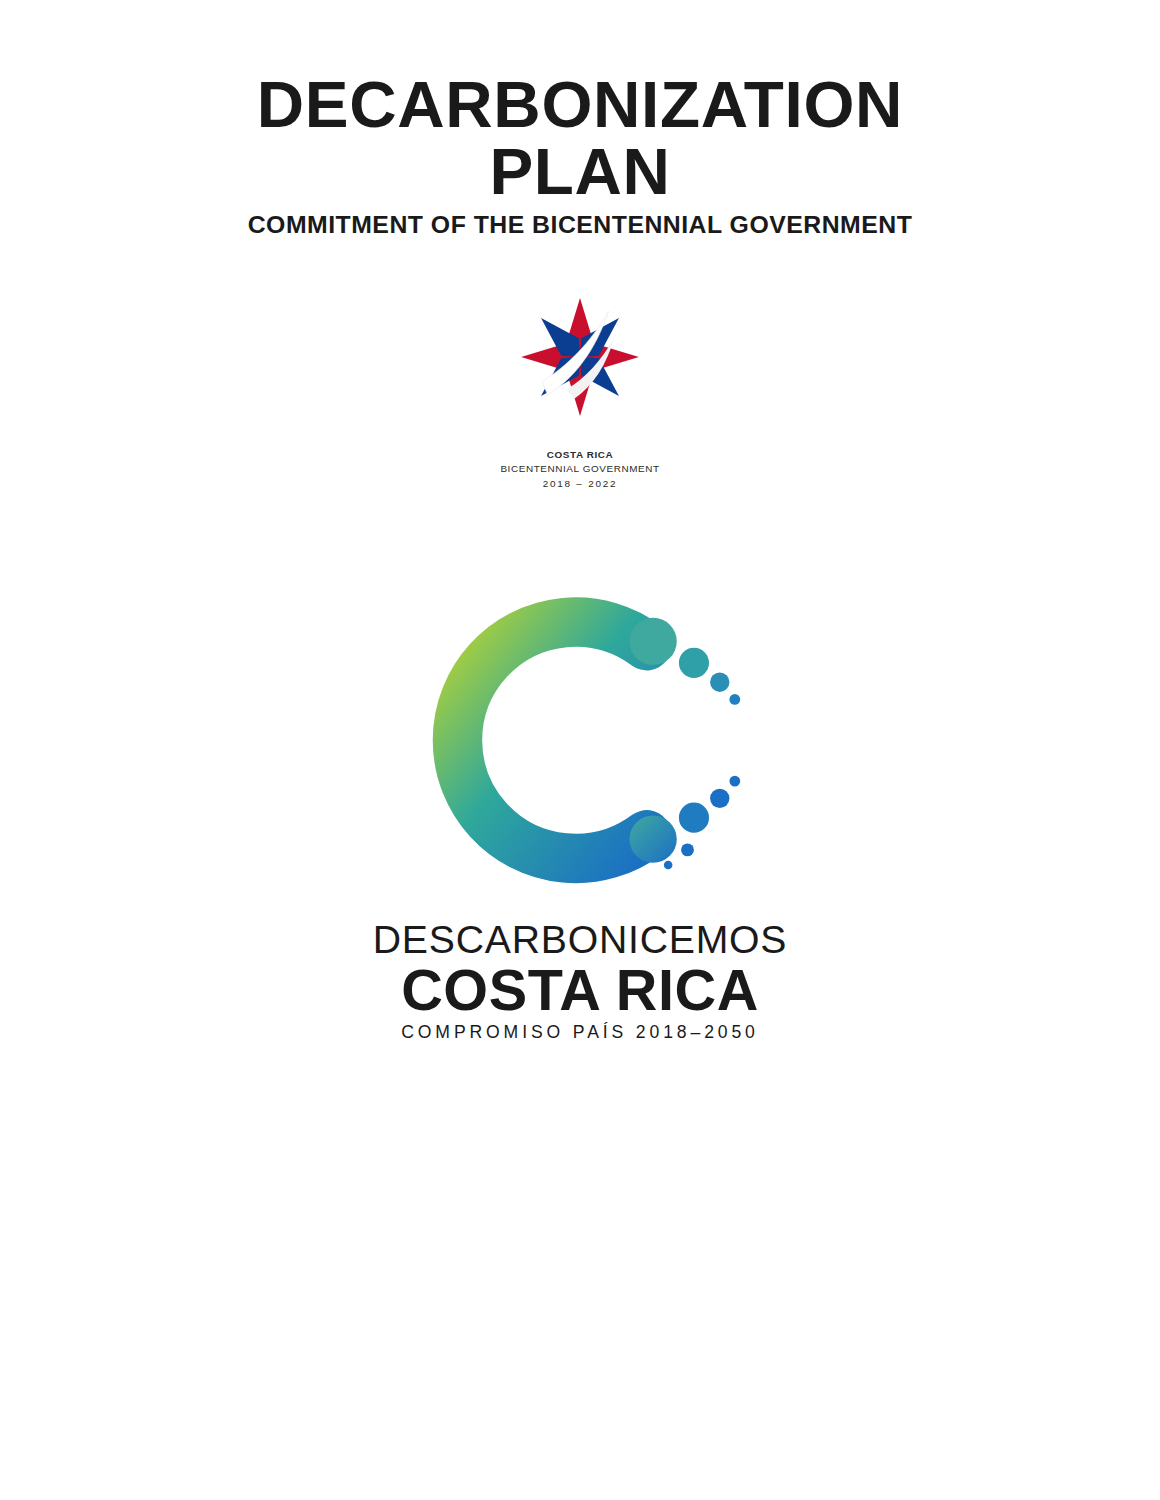Decarbonization Plan
Commitment of the Bicentennial Government
Costa Rica Bicentennial Government 2018 – 2022
Descarbonicemos Costa Rica Compromiso País 2018–2050